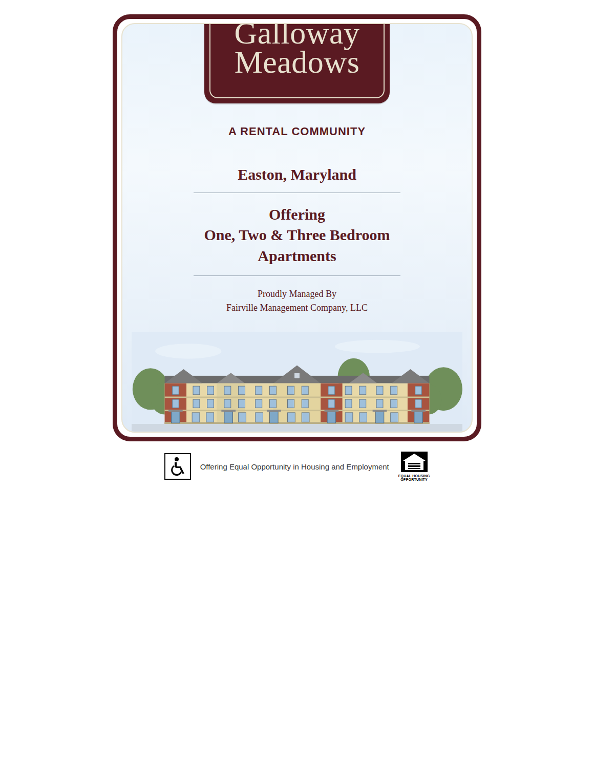Galloway Meadows
A RENTAL COMMUNITY
Easton, Maryland
Offering
One, Two & Three Bedroom
Apartments
Proudly Managed By
Fairville Management Company, LLC
Offering Equal Opportunity in Housing and Employment
EQUAL HOUSING
OPPORTUNITY